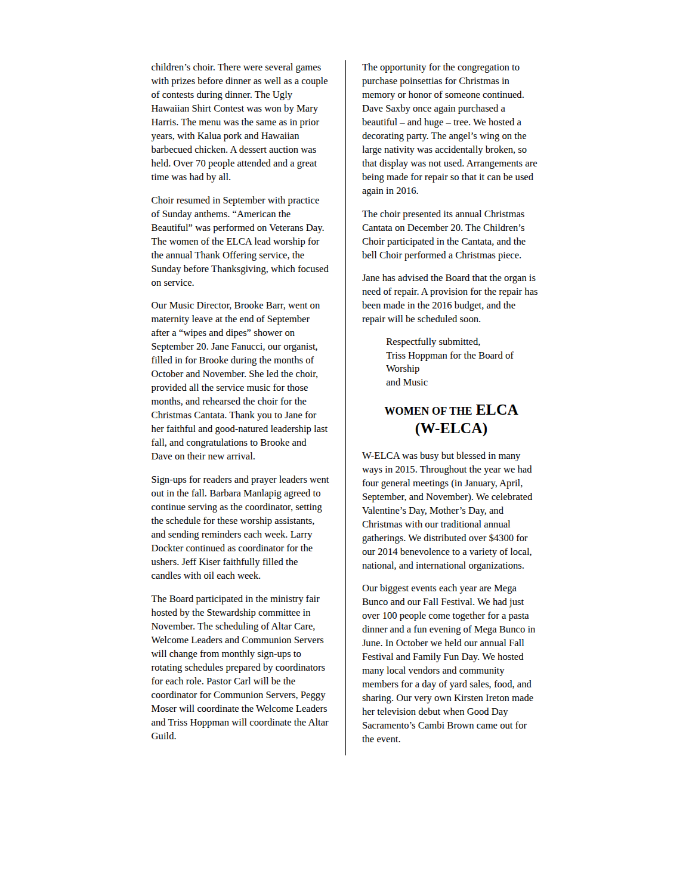children’s choir. There were several games with prizes before dinner as well as a couple of contests during dinner. The Ugly Hawaiian Shirt Contest was won by Mary Harris. The menu was the same as in prior years, with Kalua pork and Hawaiian barbecued chicken. A dessert auction was held. Over 70 people attended and a great time was had by all.
Choir resumed in September with practice of Sunday anthems. “American the Beautiful” was performed on Veterans Day. The women of the ELCA lead worship for the annual Thank Offering service, the Sunday before Thanksgiving, which focused on service.
Our Music Director, Brooke Barr, went on maternity leave at the end of September after a “wipes and dipes” shower on September 20. Jane Fanucci, our organist, filled in for Brooke during the months of October and November. She led the choir, provided all the service music for those months, and rehearsed the choir for the Christmas Cantata. Thank you to Jane for her faithful and good-natured leadership last fall, and congratulations to Brooke and Dave on their new arrival.
Sign-ups for readers and prayer leaders went out in the fall. Barbara Manlapig agreed to continue serving as the coordinator, setting the schedule for these worship assistants, and sending reminders each week. Larry Dockter continued as coordinator for the ushers. Jeff Kiser faithfully filled the candles with oil each week.
The Board participated in the ministry fair hosted by the Stewardship committee in November. The scheduling of Altar Care, Welcome Leaders and Communion Servers will change from monthly sign-ups to rotating schedules prepared by coordinators for each role. Pastor Carl will be the coordinator for Communion Servers, Peggy Moser will coordinate the Welcome Leaders and Triss Hoppman will coordinate the Altar Guild.
The opportunity for the congregation to purchase poinsettias for Christmas in memory or honor of someone continued. Dave Saxby once again purchased a beautiful – and huge – tree. We hosted a decorating party. The angel’s wing on the large nativity was accidentally broken, so that display was not used. Arrangements are being made for repair so that it can be used again in 2016.
The choir presented its annual Christmas Cantata on December 20. The Children’s Choir participated in the Cantata, and the bell Choir performed a Christmas piece.
Jane has advised the Board that the organ is need of repair. A provision for the repair has been made in the 2016 budget, and the repair will be scheduled soon.
Respectfully submitted, Triss Hoppman for the Board of Worship and Music
Women of the ELCA
(W-ELCA)
W-ELCA was busy but blessed in many ways in 2015. Throughout the year we had four general meetings (in January, April, September, and November). We celebrated Valentine’s Day, Mother’s Day, and Christmas with our traditional annual gatherings. We distributed over $4300 for our 2014 benevolence to a variety of local, national, and international organizations.
Our biggest events each year are Mega Bunco and our Fall Festival. We had just over 100 people come together for a pasta dinner and a fun evening of Mega Bunco in June. In October we held our annual Fall Festival and Family Fun Day. We hosted many local vendors and community members for a day of yard sales, food, and sharing. Our very own Kirsten Ireton made her television debut when Good Day Sacramento’s Cambi Brown came out for the event.